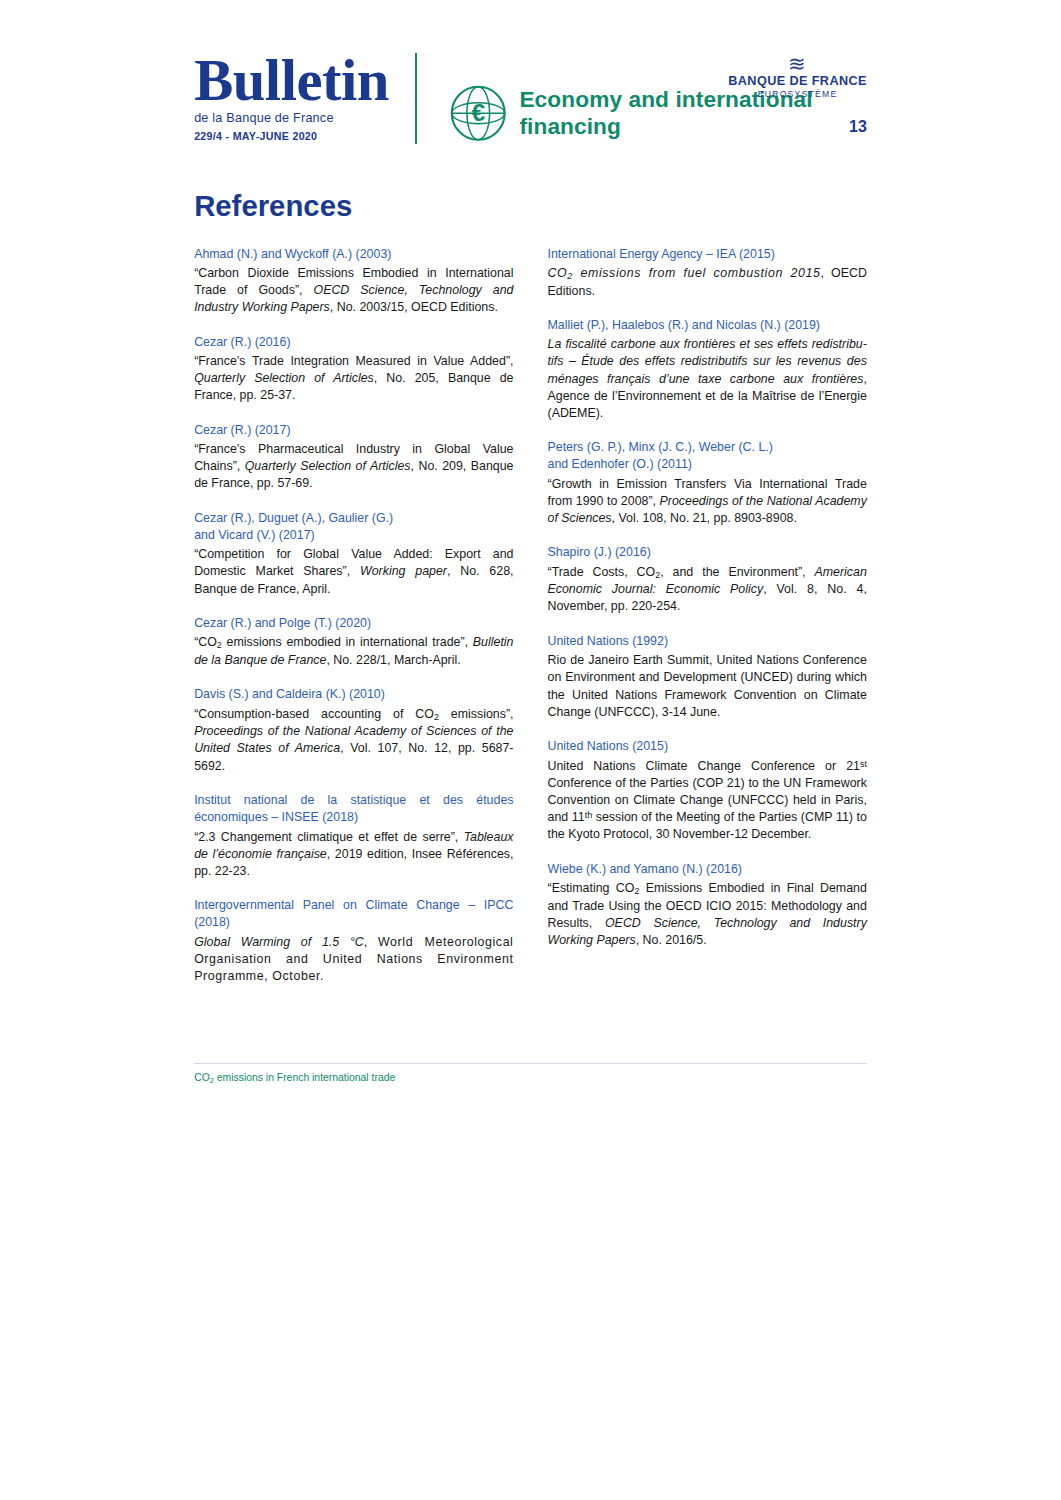Bulletin
de la Banque de France
229/4 - MAY-JUNE 2020
€
Economy and international financing
13
≋
BANQUE DE FRANCE
EUROSYSTÈME
References
Ahmad (N.) and Wyckoff (A.) (2003)
“Carbon Dioxide Emissions Embodied in International Trade of Goods”, OECD Science, Technology and Industry Working Papers, No. 2003/15, OECD Editions.
Cezar (R.) (2016)
“France’s Trade Integration Measured in Value Added”, Quarterly Selection of Articles, No. 205, Banque de France, pp. 25-37.
Cezar (R.) (2017)
“France’s Pharmaceutical Industry in Global Value Chains”, Quarterly Selection of Articles, No. 209, Banque de France, pp. 57-69.
Cezar (R.), Duguet (A.), Gaulier (G.)
and Vicard (V.) (2017)
“Competition for Global Value Added: Export and Domestic Market Shares”, Working paper, No. 628, Banque de France, April.
Cezar (R.) and Polge (T.) (2020)
“CO2 emissions embodied in international trade”, Bulletin de la Banque de France, No. 228/1, March-April.
Davis (S.) and Caldeira (K.) (2010)
“Consumption-based accounting of CO2 emissions”, Proceedings of the National Academy of Sciences of the United States of America, Vol. 107, No. 12, pp. 5687-5692.
Institut national de la statistique et des études économiques – INSEE (2018)
“2.3 Changement climatique et effet de serre”, Tableaux de l’économie française, 2019 edition, Insee Références, pp. 22-23.
Intergovernmental Panel on Climate Change – IPCC (2018)
Global Warming of 1.5 °C, World Meteorological Organisation and United Nations Environment Programme, October.
International Energy Agency – IEA (2015)
CO2 emissions from fuel combustion 2015, OECD Editions.
Malliet (P.), Haalebos (R.) and Nicolas (N.) (2019)
La fiscalité carbone aux frontières et ses effets redistributifs – Étude des effets redistributifs sur les revenus des ménages français d’une taxe carbone aux frontières, Agence de l’Environnement et de la Maîtrise de l’Energie (ADEME).
Peters (G. P.), Minx (J. C.), Weber (C. L.)
and Edenhofer (O.) (2011)
“Growth in Emission Transfers Via International Trade from 1990 to 2008”, Proceedings of the National Academy of Sciences, Vol. 108, No. 21, pp. 8903-8908.
Shapiro (J.) (2016)
“Trade Costs, CO2, and the Environment”, American Economic Journal: Economic Policy, Vol. 8, No. 4, November, pp. 220-254.
United Nations (1992)
Rio de Janeiro Earth Summit, United Nations Conference on Environment and Development (UNCED) during which the United Nations Framework Convention on Climate Change (UNFCCC), 3-14 June.
United Nations (2015)
United Nations Climate Change Conference or 21st Conference of the Parties (COP 21) to the UN Framework Convention on Climate Change (UNFCCC) held in Paris, and 11th session of the Meeting of the Parties (CMP 11) to the Kyoto Protocol, 30 November-12 December.
Wiebe (K.) and Yamano (N.) (2016)
“Estimating CO2 Emissions Embodied in Final Demand and Trade Using the OECD ICIO 2015: Methodology and Results, OECD Science, Technology and Industry Working Papers, No. 2016/5.
CO2 emissions in French international trade